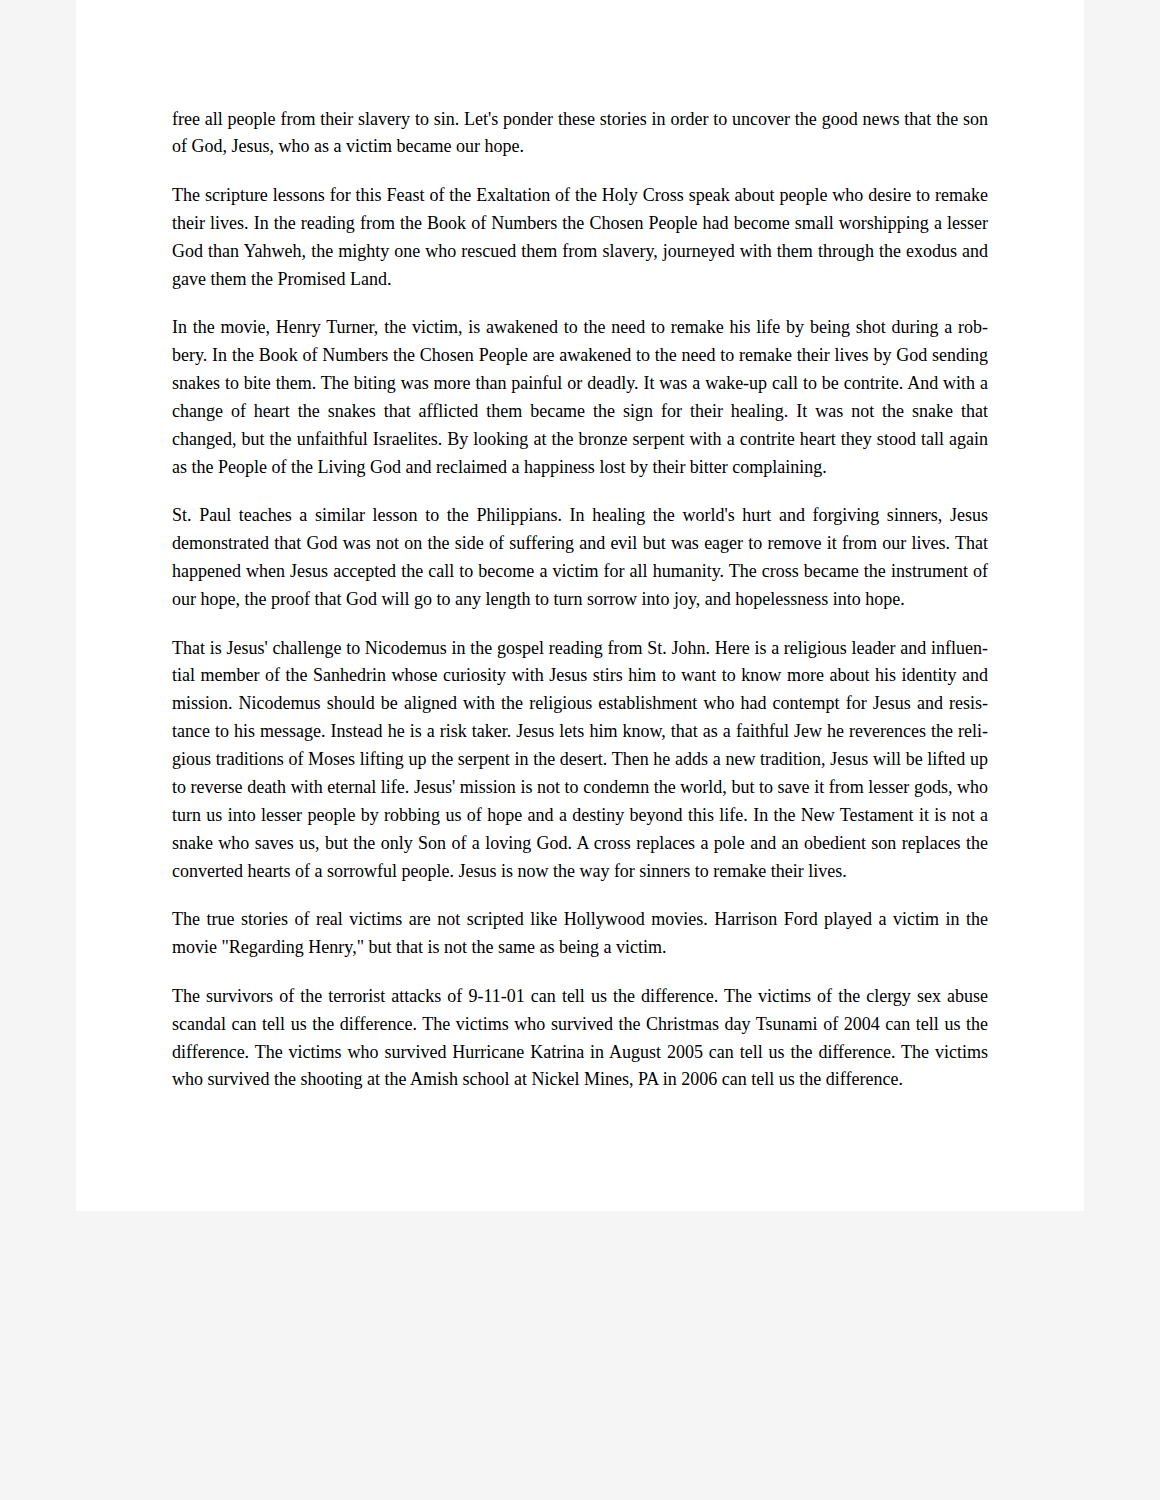free all people from their slavery to sin. Let's ponder these stories in order to uncover the good news that the son of God, Jesus, who as a victim became our hope.
The scripture lessons for this Feast of the Exaltation of the Holy Cross speak about people who desire to remake their lives. In the reading from the Book of Numbers the Chosen People had become small worshipping a lesser God than Yahweh, the mighty one who rescued them from slavery, journeyed with them through the exodus and gave them the Promised Land.
In the movie, Henry Turner, the victim, is awakened to the need to remake his life by being shot during a robbery. In the Book of Numbers the Chosen People are awakened to the need to remake their lives by God sending snakes to bite them. The biting was more than painful or deadly. It was a wake-up call to be contrite. And with a change of heart the snakes that afflicted them became the sign for their healing. It was not the snake that changed, but the unfaithful Israelites. By looking at the bronze serpent with a contrite heart they stood tall again as the People of the Living God and reclaimed a happiness lost by their bitter complaining.
St. Paul teaches a similar lesson to the Philippians. In healing the world's hurt and forgiving sinners, Jesus demonstrated that God was not on the side of suffering and evil but was eager to remove it from our lives. That happened when Jesus accepted the call to become a victim for all humanity. The cross became the instrument of our hope, the proof that God will go to any length to turn sorrow into joy, and hopelessness into hope.
That is Jesus' challenge to Nicodemus in the gospel reading from St. John. Here is a religious leader and influential member of the Sanhedrin whose curiosity with Jesus stirs him to want to know more about his identity and mission. Nicodemus should be aligned with the religious establishment who had contempt for Jesus and resistance to his message. Instead he is a risk taker. Jesus lets him know, that as a faithful Jew he reverences the religious traditions of Moses lifting up the serpent in the desert. Then he adds a new tradition, Jesus will be lifted up to reverse death with eternal life. Jesus' mission is not to condemn the world, but to save it from lesser gods, who turn us into lesser people by robbing us of hope and a destiny beyond this life. In the New Testament it is not a snake who saves us, but the only Son of a loving God. A cross replaces a pole and an obedient son replaces the converted hearts of a sorrowful people. Jesus is now the way for sinners to remake their lives.
The true stories of real victims are not scripted like Hollywood movies. Harrison Ford played a victim in the movie "Regarding Henry," but that is not the same as being a victim.
The survivors of the terrorist attacks of 9-11-01 can tell us the difference. The victims of the clergy sex abuse scandal can tell us the difference. The victims who survived the Christmas day Tsunami of 2004 can tell us the difference. The victims who survived Hurricane Katrina in August 2005 can tell us the difference. The victims who survived the shooting at the Amish school at Nickel Mines, PA in 2006 can tell us the difference.